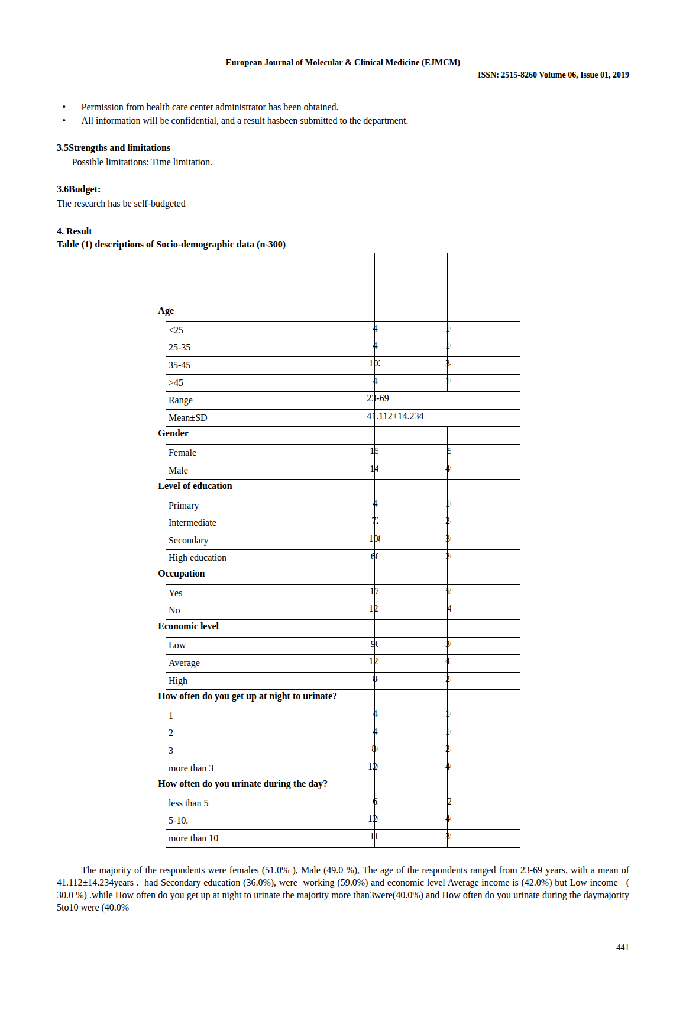European Journal of Molecular & Clinical Medicine (EJMCM)
ISSN: 2515-8260 Volume 06, Issue 01, 2019
Permission from health care center administrator has been obtained.
All information will be confidential, and a result hasbeen submitted to the department.
3.5Strengths and limitations
Possible limitations: Time limitation.
3.6Budget:
The research has be self-budgeted
4. Result
Table (1) descriptions of Socio-demographic data (n-300)
| Age | | |
| <25 | 48 | 16 |
| 25-35 | 48 | 16 |
| 35-45 | 102 | 34 |
| >45 | 48 | 16 |
| Range | 23-69 |
| Mean±SD | 41.112±14.234 |
| Gender | | |
| Female | 153 | 51 |
| Male | 147 | 49 |
| Level of education | | |
| Primary | 48 | 16 |
| Intermediate | 72 | 24 |
| Secondary | 108 | 36 |
| High education | 60 | 20 |
| Occupation | | |
| Yes | 177 | 59 |
| No | 123 | 41 |
| Economic level | | |
| Low | 90 | 30 |
| Average | 126 | 42 |
| High | 84 | 28 |
| How often do you get up at night to urinate? | | |
| 1 | 48 | 16 |
| 2 | 48 | 16 |
| 3 | 84 | 28 |
| more than 3 | 120 | 40 |
| How often do you urinate during the day? | | |
| less than 5 | 63 | 21 |
| 5-10. | 120 | 40 |
| more than 10 | 117 | 39 |
The majority of the respondents were females (51.0% ), Male (49.0 %), The age of the respondents ranged from 23-69 years, with a mean of 41.112±14.234years . had Secondary education (36.0%), were working (59.0%) and economic level Average income is (42.0%) but Low income ( 30.0 %) .while How often do you get up at night to urinate the majority more than3were(40.0%) and How often do you urinate during the daymajority 5to10 were (40.0%
441